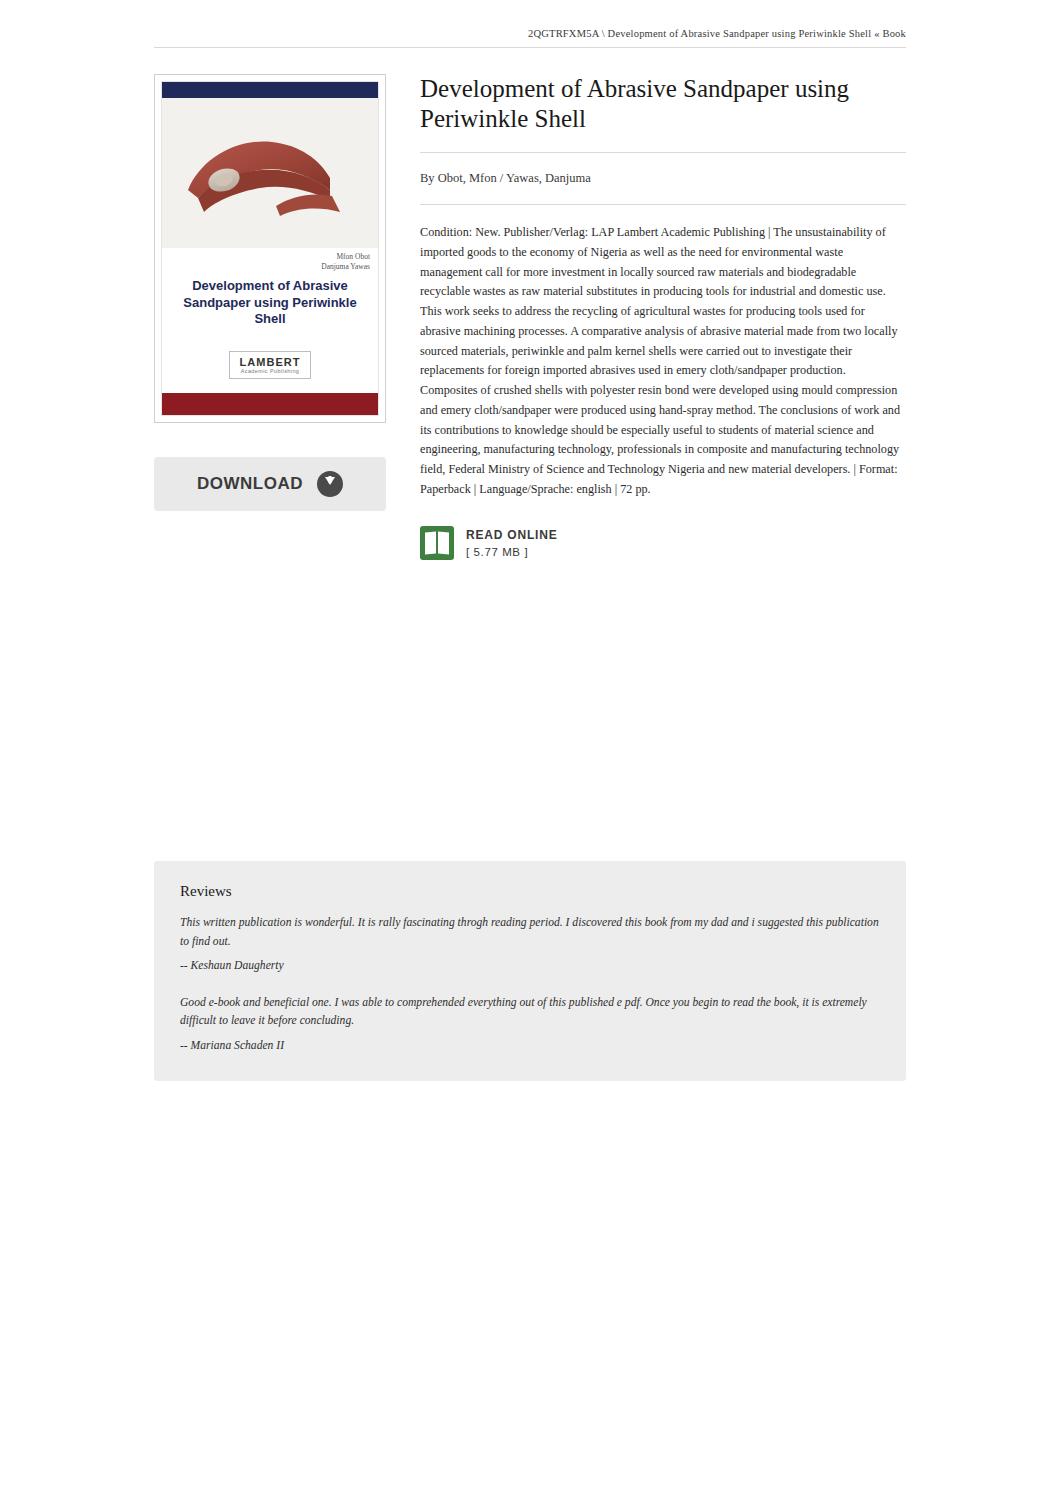2QGTRFXM5A \ Development of Abrasive Sandpaper using Periwinkle Shell « Book
Mfon Obot
Danjuma Yawas
Development of Abrasive
Sandpaper using Periwinkle
Shell
LAMBERT
Academic Publishing
DOWNLOAD
Development of Abrasive Sandpaper using
Periwinkle Shell
By Obot, Mfon / Yawas, Danjuma
Condition: New. Publisher/Verlag: LAP Lambert Academic Publishing | The unsustainability of imported goods to the economy of Nigeria as well as the need for environmental waste management call for more investment in locally sourced raw materials and biodegradable recyclable wastes as raw material substitutes in producing tools for industrial and domestic use. This work seeks to address the recycling of agricultural wastes for producing tools used for abrasive machining processes. A comparative analysis of abrasive material made from two locally sourced materials, periwinkle and palm kernel shells were carried out to investigate their replacements for foreign imported abrasives used in emery cloth/sandpaper production. Composites of crushed shells with polyester resin bond were developed using mould compression and emery cloth/sandpaper were produced using hand-spray method. The conclusions of work and its contributions to knowledge should be especially useful to students of material science and engineering, manufacturing technology, professionals in composite and manufacturing technology field, Federal Ministry of Science and Technology Nigeria and new material developers. | Format: Paperback | Language/Sprache: english | 72 pp.
READ ONLINE
[ 5.77 MB ]
Reviews
This written publication is wonderful. It is rally fascinating throgh reading period. I discovered this book from my dad and i suggested this publication to find out.
-- Keshaun Daugherty
Good e-book and beneficial one. I was able to comprehended everything out of this published e pdf. Once you begin to read the book, it is extremely difficult to leave it before concluding.
-- Mariana Schaden II